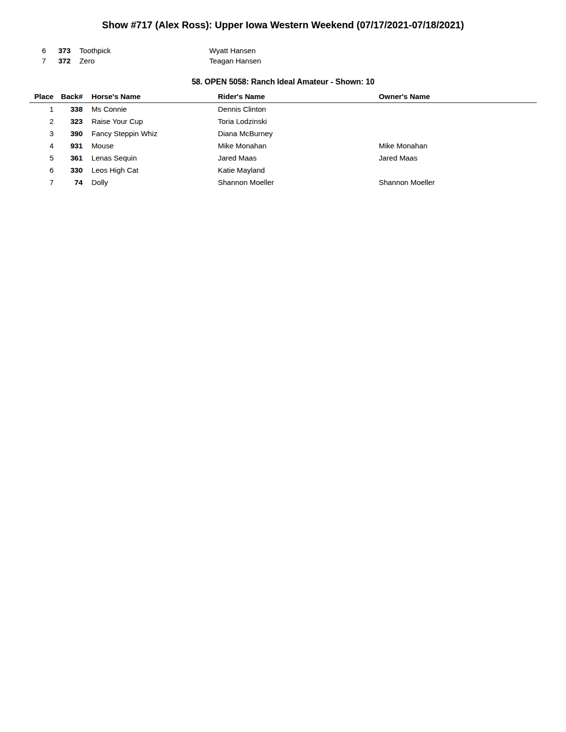Show #717 (Alex Ross): Upper Iowa Western Weekend (07/17/2021-07/18/2021)
| 6 | 373 | Toothpick | Wyatt Hansen | |
| 7 | 372 | Zero | Teagan Hansen | |
58. OPEN 5058: Ranch Ideal Amateur - Shown: 10
| Place | Back# | Horse's Name | Rider's Name | Owner's Name |
| --- | --- | --- | --- | --- |
| 1 | 338 | Ms Connie | Dennis Clinton | |
| 2 | 323 | Raise Your Cup | Toria Lodzinski | |
| 3 | 390 | Fancy Steppin Whiz | Diana McBurney | |
| 4 | 931 | Mouse | Mike Monahan | Mike Monahan |
| 5 | 361 | Lenas Sequin | Jared Maas | Jared Maas |
| 6 | 330 | Leos High Cat | Katie Mayland | |
| 7 | 74 | Dolly | Shannon Moeller | Shannon Moeller |